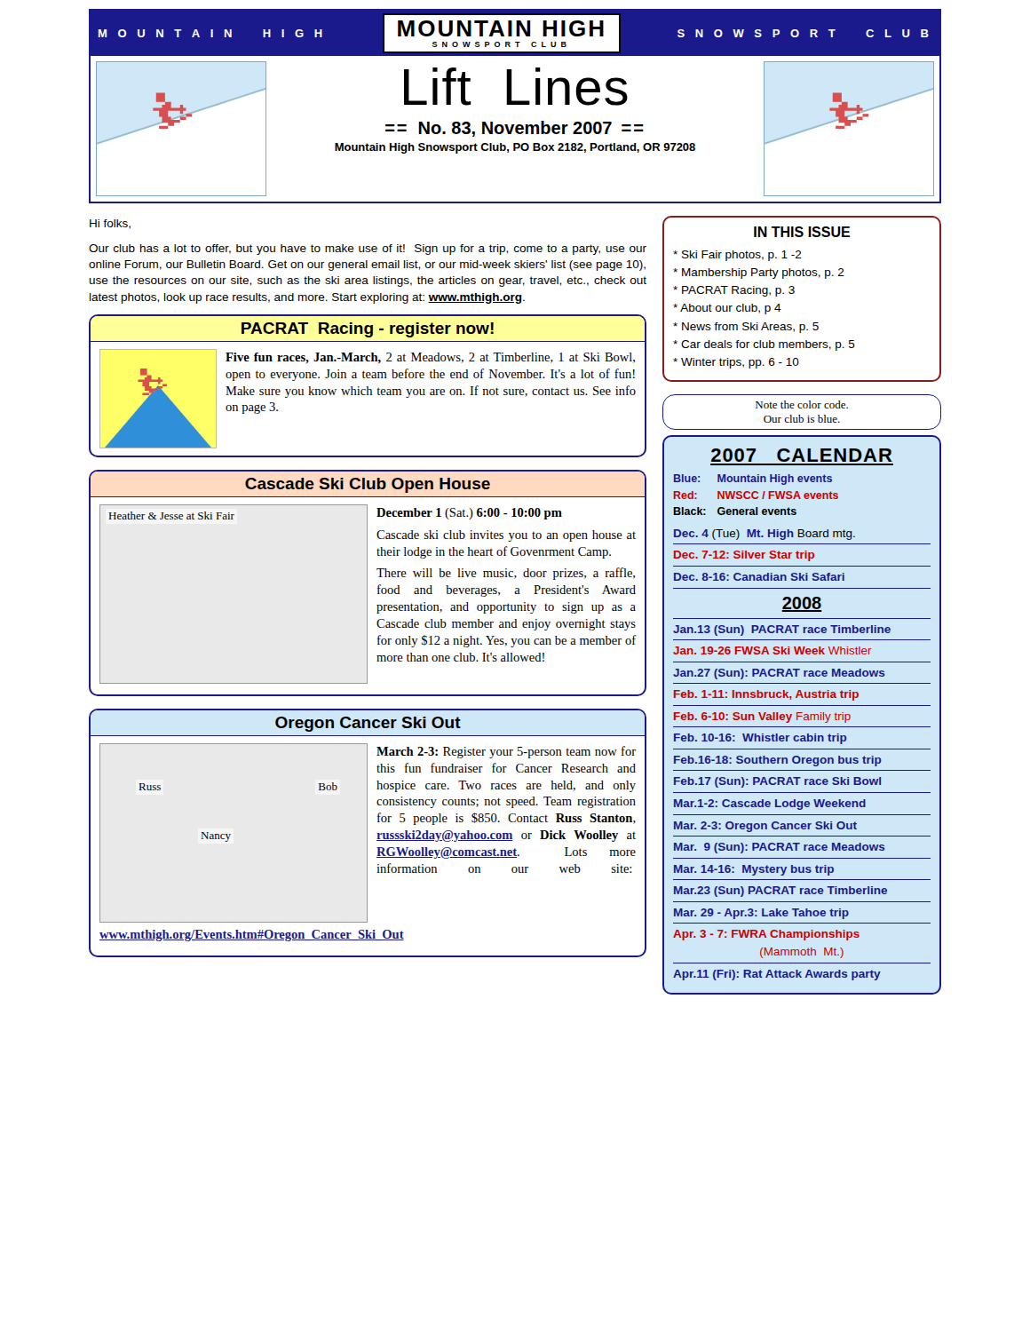M O U N T A I N H I G H MOUNTAIN HIGH SNOWSPORT CLUB S N O W S P O R T C L U B
⛷
Lift Lines
==No. 83, November 2007==
Mountain High Snowsport Club, PO Box 2182, Portland, OR 97208
⛷
Hi folks,
Our club has a lot to offer, but you have to make use of it! Sign up for a trip, come to a party, use our online Forum, our Bulletin Board. Get on our general email list, or our mid-week skiers' list (see page 10), use the resources on our site, such as the ski area listings, the articles on gear, travel, etc., check out latest photos, look up race results, and more. Start exploring at: www.mthigh.org.
PACRAT Racing - register now!
⛷
Five fun races, Jan.-March, 2 at Meadows, 2 at Timberline, 1 at Ski Bowl, open to everyone. Join a team before the end of November. It's a lot of fun! Make sure you know which team you are on. If not sure, contact us. See info on page 3.
Cascade Ski Club Open House
Heather & Jesse at Ski Fair
December 1 (Sat.) 6:00 - 10:00 pm
Cascade ski club invites you to an open house at their lodge in the heart of Govenrment Camp.
There will be live music, door prizes, a raffle, food and beverages, a President's Award presentation, and opportunity to sign up as a Cascade club member and enjoy overnight stays for only $12 a night. Yes, you can be a member of more than one club. It's allowed!
Oregon Cancer Ski Out
Russ Bob Nancy
March 2-3: Register your 5-person team now for this fun fundraiser for Cancer Research and hospice care. Two races are held, and only consistency counts; not speed. Team registration for 5 people is $850. Contact Russ Stanton, russski2day@yahoo.com or Dick Woolley at RGWoolley@comcast.net. Lots more information on our web site: www.mthigh.org/Events.htm#Oregon_Cancer_Ski_Out
IN THIS ISSUE
Ski Fair photos, p. 1 -2
Mambership Party photos, p. 2
PACRAT Racing, p. 3
About our club, p 4
News from Ski Areas, p. 5
Car deals for club members, p. 5
Winter trips, pp. 6 - 10
Note the color code.
Our club is blue.
2007 CALENDAR
Blue: Mountain High events
Red: NWSCC / FWSA events
Black: General events
Dec. 4 (Tue) Mt. High Board mtg.
Dec. 7-12: Silver Star trip
Dec. 8-16: Canadian Ski Safari
2008
Jan.13 (Sun) PACRAT race Timberline
Jan. 19-26 FWSA Ski Week Whistler
Jan.27 (Sun): PACRAT race Meadows
Feb. 1-11: Innsbruck, Austria trip
Feb. 6-10: Sun Valley Family trip
Feb. 10-16: Whistler cabin trip
Feb.16-18: Southern Oregon bus trip
Feb.17 (Sun): PACRAT race Ski Bowl
Mar.1-2: Cascade Lodge Weekend
Mar. 2-3: Oregon Cancer Ski Out
Mar. 9 (Sun): PACRAT race Meadows
Mar. 14-16: Mystery bus trip
Mar.23 (Sun) PACRAT race Timberline
Mar. 29 - Apr.3: Lake Tahoe trip
Apr. 3 - 7: FWRA Championships
(Mammoth Mt.)
Apr.11 (Fri): Rat Attack Awards party